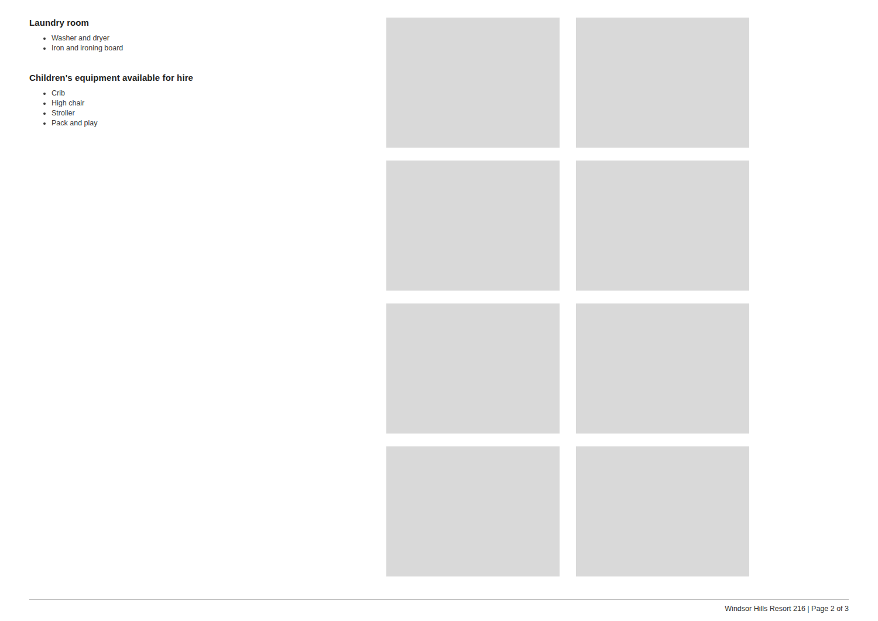Laundry room
Washer and dryer
Iron and ironing board
Children's equipment available for hire
Crib
High chair
Stroller
Pack and play
Windsor Hills Resort 216 | Page 2 of 3